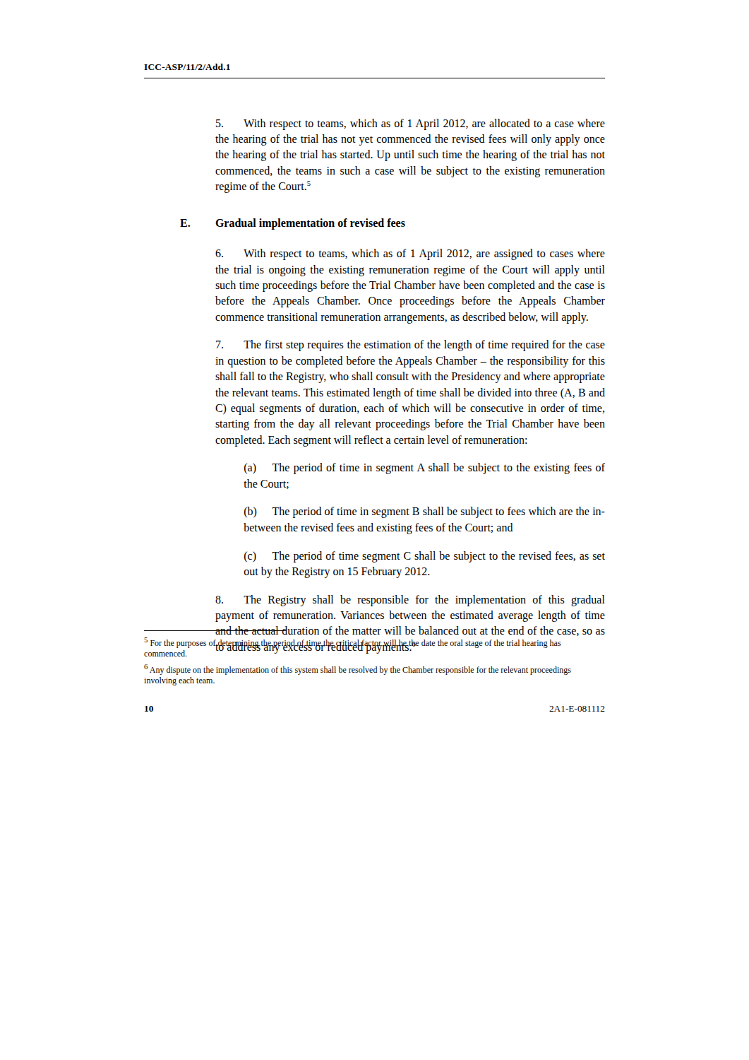ICC-ASP/11/2/Add.1
5. With respect to teams, which as of 1 April 2012, are allocated to a case where the hearing of the trial has not yet commenced the revised fees will only apply once the hearing of the trial has started. Up until such time the hearing of the trial has not commenced, the teams in such a case will be subject to the existing remuneration regime of the Court.5
E. Gradual implementation of revised fees
6. With respect to teams, which as of 1 April 2012, are assigned to cases where the trial is ongoing the existing remuneration regime of the Court will apply until such time proceedings before the Trial Chamber have been completed and the case is before the Appeals Chamber. Once proceedings before the Appeals Chamber commence transitional remuneration arrangements, as described below, will apply.
7. The first step requires the estimation of the length of time required for the case in question to be completed before the Appeals Chamber – the responsibility for this shall fall to the Registry, who shall consult with the Presidency and where appropriate the relevant teams. This estimated length of time shall be divided into three (A, B and C) equal segments of duration, each of which will be consecutive in order of time, starting from the day all relevant proceedings before the Trial Chamber have been completed. Each segment will reflect a certain level of remuneration:
(a) The period of time in segment A shall be subject to the existing fees of the Court;
(b) The period of time in segment B shall be subject to fees which are the in-between the revised fees and existing fees of the Court; and
(c) The period of time segment C shall be subject to the revised fees, as set out by the Registry on 15 February 2012.
8. The Registry shall be responsible for the implementation of this gradual payment of remuneration. Variances between the estimated average length of time and the actual duration of the matter will be balanced out at the end of the case, so as to address any excess or reduced payments.6
5 For the purposes of determining the period of time the critical factor will be the date the oral stage of the trial hearing has commenced.
6 Any dispute on the implementation of this system shall be resolved by the Chamber responsible for the relevant proceedings involving each team.
10 2A1-E-081112